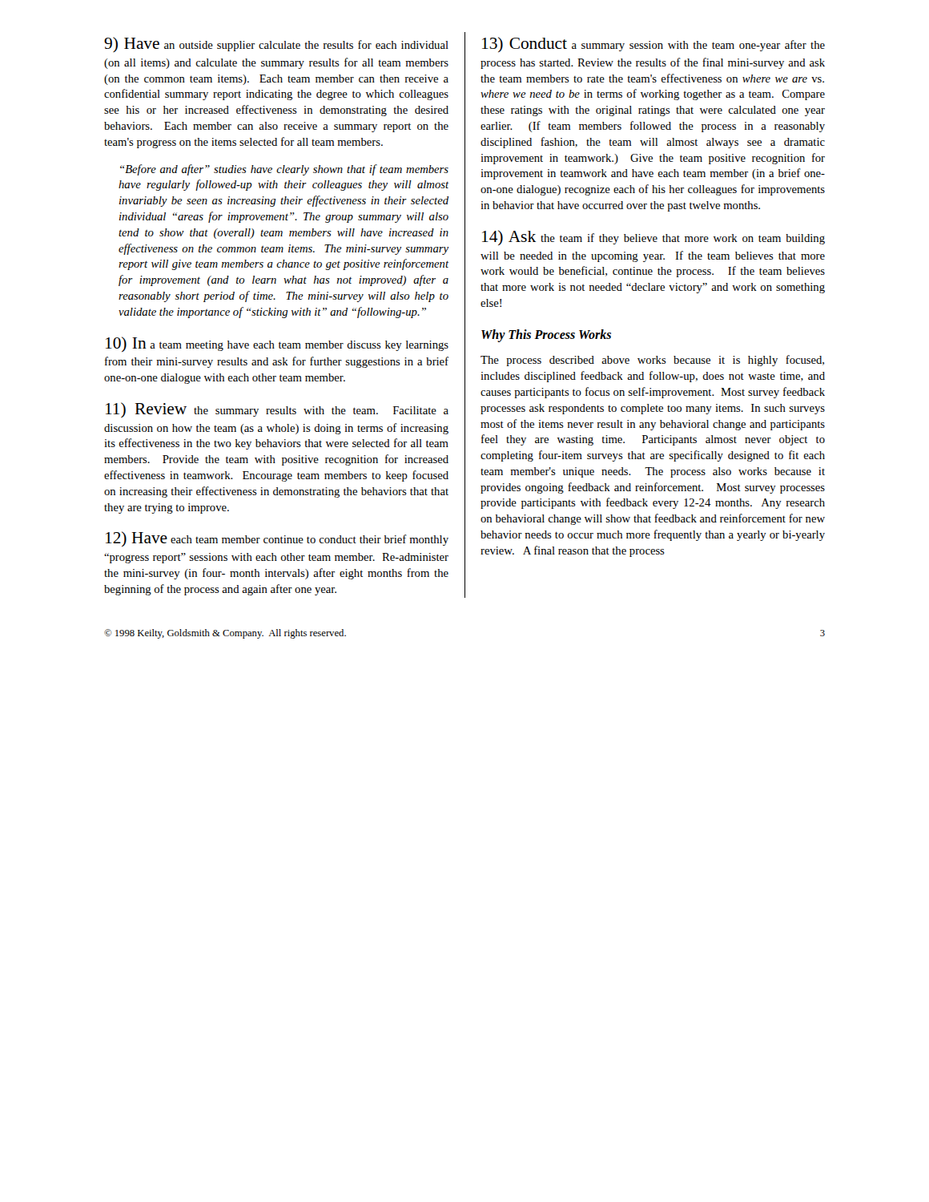9) Have an outside supplier calculate the results for each individual (on all items) and calculate the summary results for all team members (on the common team items). Each team member can then receive a confidential summary report indicating the degree to which colleagues see his or her increased effectiveness in demonstrating the desired behaviors. Each member can also receive a summary report on the team's progress on the items selected for all team members.
“Before and after” studies have clearly shown that if team members have regularly followed-up with their colleagues they will almost invariably be seen as increasing their effectiveness in their selected individual “areas for improvement”. The group summary will also tend to show that (overall) team members will have increased in effectiveness on the common team items. The mini-survey summary report will give team members a chance to get positive reinforcement for improvement (and to learn what has not improved) after a reasonably short period of time. The mini-survey will also help to validate the importance of “sticking with it” and “following-up.”
10) In a team meeting have each team member discuss key learnings from their mini-survey results and ask for further suggestions in a brief one-on-one dialogue with each other team member.
11) Review the summary results with the team. Facilitate a discussion on how the team (as a whole) is doing in terms of increasing its effectiveness in the two key behaviors that were selected for all team members. Provide the team with positive recognition for increased effectiveness in teamwork. Encourage team members to keep focused on increasing their effectiveness in demonstrating the behaviors that that they are trying to improve.
12) Have each team member continue to conduct their brief monthly “progress report” sessions with each other team member. Re-administer the mini-survey (in four- month intervals) after eight months from the beginning of the process and again after one year.
13) Conduct a summary session with the team one-year after the process has started. Review the results of the final mini-survey and ask the team members to rate the team's effectiveness on where we are vs. where we need to be in terms of working together as a team. Compare these ratings with the original ratings that were calculated one year earlier. (If team members followed the process in a reasonably disciplined fashion, the team will almost always see a dramatic improvement in teamwork.) Give the team positive recognition for improvement in teamwork and have each team member (in a brief one-on-one dialogue) recognize each of his her colleagues for improvements in behavior that have occurred over the past twelve months.
14) Ask the team if they believe that more work on team building will be needed in the upcoming year. If the team believes that more work would be beneficial, continue the process. If the team believes that more work is not needed “declare victory” and work on something else!
Why This Process Works
The process described above works because it is highly focused, includes disciplined feedback and follow-up, does not waste time, and causes participants to focus on self-improvement. Most survey feedback processes ask respondents to complete too many items. In such surveys most of the items never result in any behavioral change and participants feel they are wasting time. Participants almost never object to completing four-item surveys that are specifically designed to fit each team member's unique needs. The process also works because it provides ongoing feedback and reinforcement. Most survey processes provide participants with feedback every 12-24 months. Any research on behavioral change will show that feedback and reinforcement for new behavior needs to occur much more frequently than a yearly or bi-yearly review. A final reason that the process
© 1998 Keilty, Goldsmith & Company. All rights reserved.
3